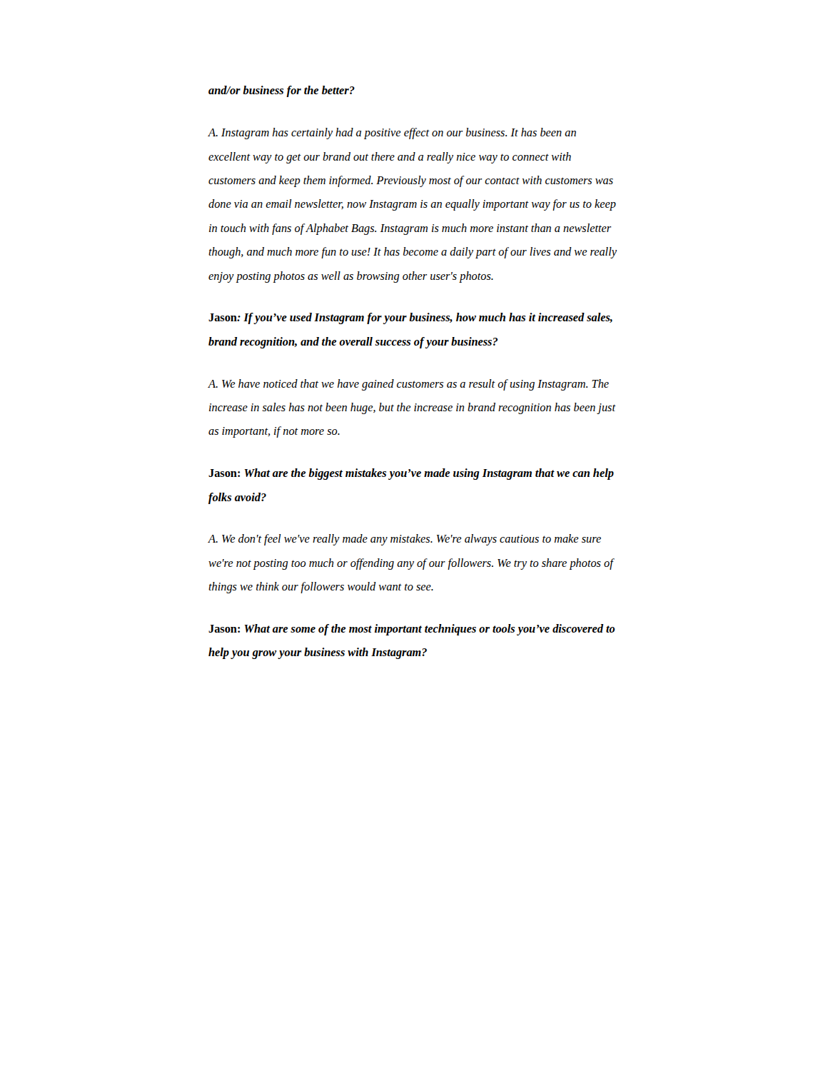and/or business for the better?
A. Instagram has certainly had a positive effect on our business. It has been an excellent way to get our brand out there and a really nice way to connect with customers and keep them informed. Previously most of our contact with customers was done via an email newsletter, now Instagram is an equally important way for us to keep in touch with fans of Alphabet Bags. Instagram is much more instant than a newsletter though, and much more fun to use! It has become a daily part of our lives and we really enjoy posting photos as well as browsing other user's photos.
Jason: If you’ve used Instagram for your business, how much has it increased sales, brand recognition, and the overall success of your business?
A. We have noticed that we have gained customers as a result of using Instagram. The increase in sales has not been huge, but the increase in brand recognition has been just as important, if not more so.
Jason: What are the biggest mistakes you’ve made using Instagram that we can help folks avoid?
A. We don't feel we've really made any mistakes. We're always cautious to make sure we're not posting too much or offending any of our followers. We try to share photos of things we think our followers would want to see.
Jason: What are some of the most important techniques or tools you’ve discovered to help you grow your business with Instagram?